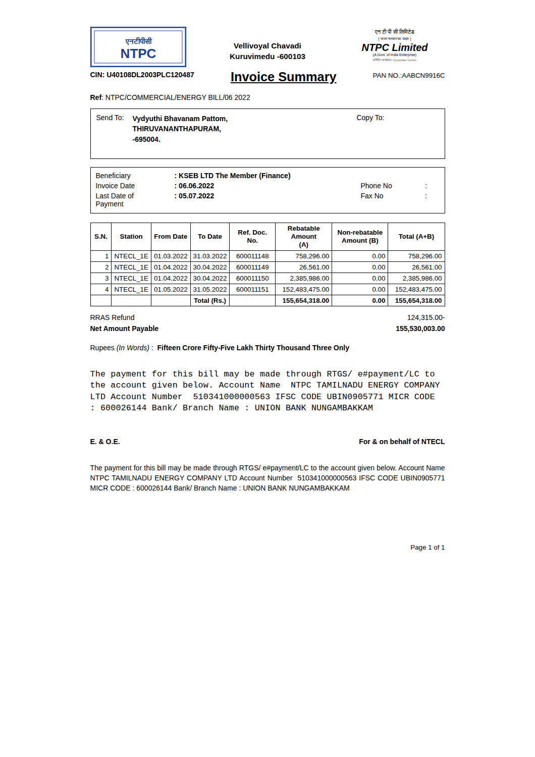एनटीपीसी NTPC
Vellivoyal Chavadi
Kuruvimedu -600103
एन टी पी सी लिमिटेड ( भारत सरकार का उद्यम ) NTPC Limited (A Govt. of India Enterprise) कॉर्पोरेट कार्यालय / Corporate Centre
CIN: U40108DL2003PLC120487
Invoice Summary
PAN NO.:AABCN9916C
Ref: NTPC/COMMERCIAL/ENERGY BILL/06 2022
| Send To: | Vydyuthi Bhavanam Pattom, THIRUVANANTHAPURAM, -695004. | Copy To: |
| Beneficiary | : KSEB LTD The Member (Finance) | | |
| Invoice Date | : 06.06.2022 | Phone No | : |
| Last Date of Payment | : 05.07.2022 | Fax No | : |
| S.N. | Station | From Date | To Date | Ref. Doc. No. | Rebatable Amount (A) | Non-rebatable Amount (B) | Total (A+B) |
| --- | --- | --- | --- | --- | --- | --- | --- |
| 1 | NTECL_1E | 01.03.2022 | 31.03.2022 | 600011148 | 758,296.00 | 0.00 | 758,296.00 |
| 2 | NTECL_1E | 01.04.2022 | 30.04.2022 | 600011149 | 26,561.00 | 0.00 | 26,561.00 |
| 3 | NTECL_1E | 01.04.2022 | 30.04.2022 | 600011150 | 2,385,986.00 | 0.00 | 2,385,986.00 |
| 4 | NTECL_1E | 01.05.2022 | 31.05.2022 | 600011151 | 152,483,475.00 | 0.00 | 152,483,475.00 |
| | | | Total (Rs.) | | 155,654,318.00 | 0.00 | 155,654,318.00 |
RRAS Refund
124,315.00-
Net Amount Payable
155,530,003.00
Rupees (In Words) : Fifteen Crore Fifty-Five Lakh Thirty Thousand Three Only
The payment for this bill may be made through RTGS/ e#payment/LC to the account given below. Account Name NTPC TAMILNADU ENERGY COMPANY LTD Account Number 510341000000563 IFSC CODE UBIN0905771 MICR CODE : 600026144 Bank/ Branch Name : UNION BANK NUNGAMBAKKAM
E. & O.E.
For & on behalf of NTECL
The payment for this bill may be made through RTGS/ e#payment/LC to the account given below. Account Name NTPC TAMILNADU ENERGY COMPANY LTD Account Number 510341000000563 IFSC CODE UBIN0905771 MICR CODE : 600026144 Bank/ Branch Name : UNION BANK NUNGAMBAKKAM
Page 1 of 1